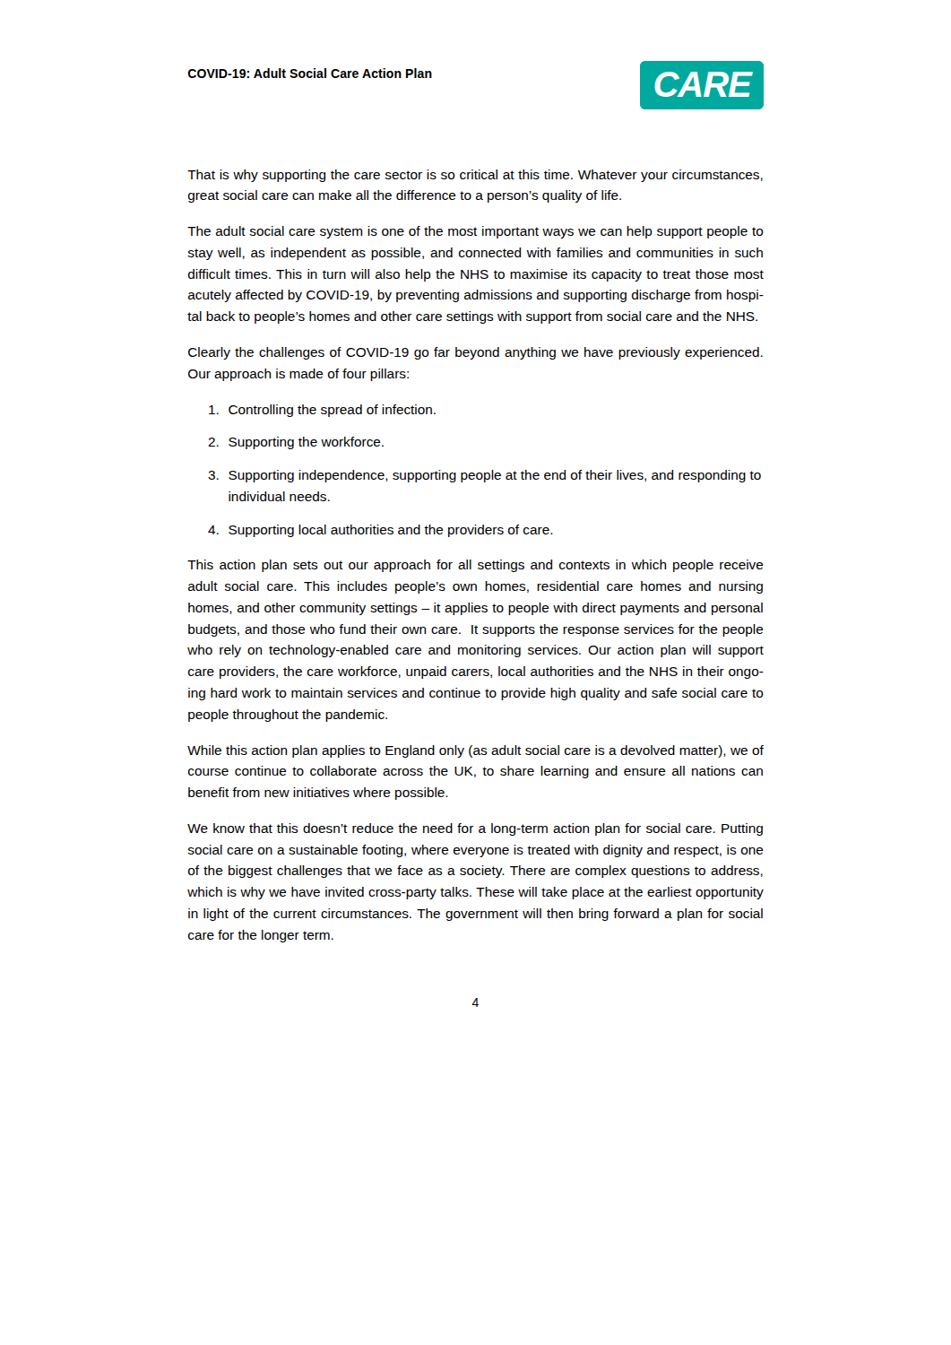COVID-19: Adult Social Care Action Plan
CARE
That is why supporting the care sector is so critical at this time. Whatever your circumstances, great social care can make all the difference to a person’s quality of life.
The adult social care system is one of the most important ways we can help support people to stay well, as independent as possible, and connected with families and communities in such difficult times. This in turn will also help the NHS to maximise its capacity to treat those most acutely affected by COVID-19, by preventing admissions and supporting discharge from hospital back to people’s homes and other care settings with support from social care and the NHS.
Clearly the challenges of COVID-19 go far beyond anything we have previously experienced. Our approach is made of four pillars:
Controlling the spread of infection.
Supporting the workforce.
Supporting independence, supporting people at the end of their lives, and responding to individual needs.
Supporting local authorities and the providers of care.
This action plan sets out our approach for all settings and contexts in which people receive adult social care. This includes people’s own homes, residential care homes and nursing homes, and other community settings – it applies to people with direct payments and personal budgets, and those who fund their own care. It supports the response services for the people who rely on technology-enabled care and monitoring services. Our action plan will support care providers, the care workforce, unpaid carers, local authorities and the NHS in their ongoing hard work to maintain services and continue to provide high quality and safe social care to people throughout the pandemic.
While this action plan applies to England only (as adult social care is a devolved matter), we of course continue to collaborate across the UK, to share learning and ensure all nations can benefit from new initiatives where possible.
We know that this doesn’t reduce the need for a long-term action plan for social care. Putting social care on a sustainable footing, where everyone is treated with dignity and respect, is one of the biggest challenges that we face as a society. There are complex questions to address, which is why we have invited cross-party talks. These will take place at the earliest opportunity in light of the current circumstances. The government will then bring forward a plan for social care for the longer term.
4